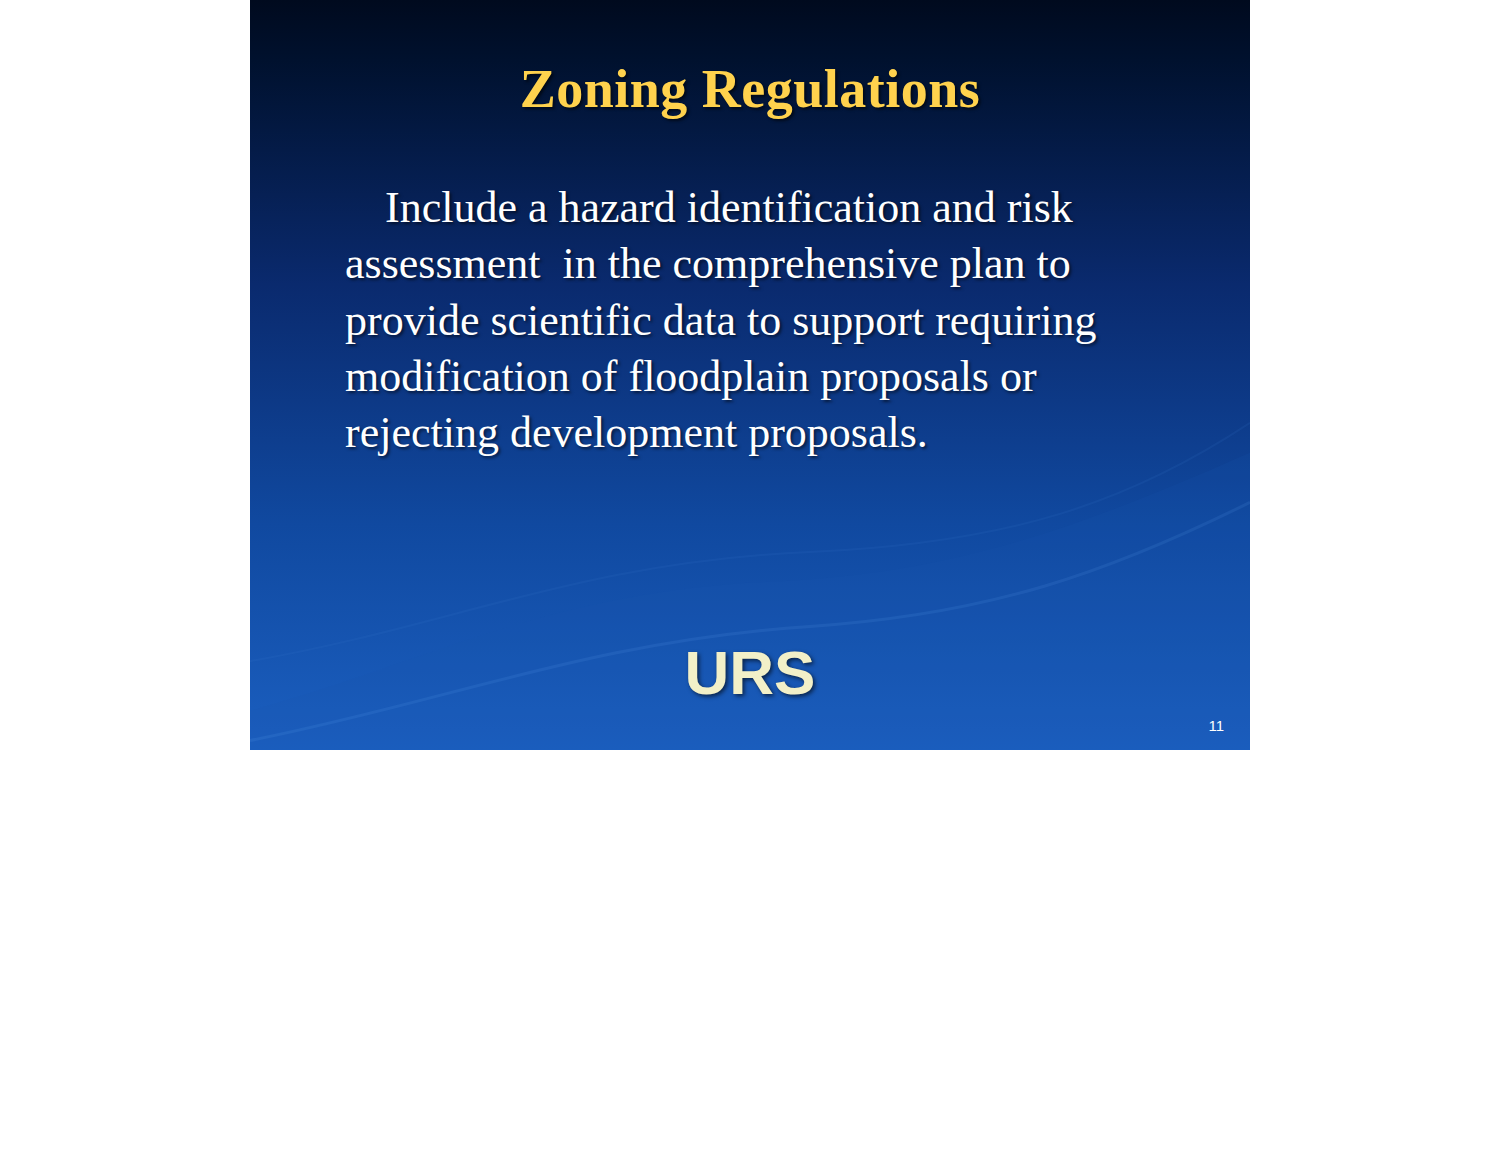Zoning Regulations
Include a hazard identification and risk assessment in the comprehensive plan to provide scientific data to support requiring modification of floodplain proposals or rejecting development proposals.
URS
11